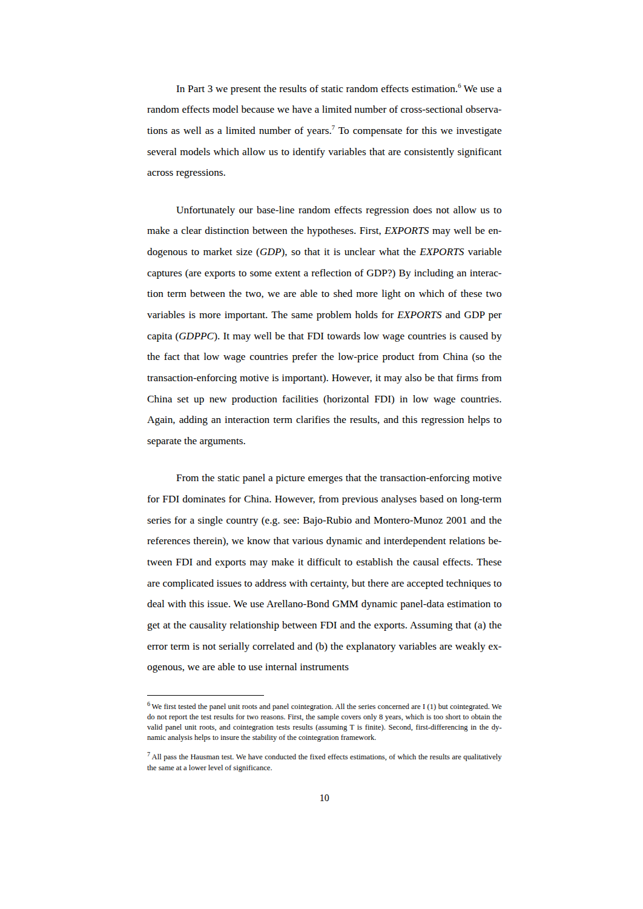In Part 3 we present the results of static random effects estimation.6 We use a random effects model because we have a limited number of cross-sectional observations as well as a limited number of years.7 To compensate for this we investigate several models which allow us to identify variables that are consistently significant across regressions.
Unfortunately our base-line random effects regression does not allow us to make a clear distinction between the hypotheses. First, EXPORTS may well be endogenous to market size (GDP), so that it is unclear what the EXPORTS variable captures (are exports to some extent a reflection of GDP?) By including an interaction term between the two, we are able to shed more light on which of these two variables is more important. The same problem holds for EXPORTS and GDP per capita (GDPPC). It may well be that FDI towards low wage countries is caused by the fact that low wage countries prefer the low-price product from China (so the transaction-enforcing motive is important). However, it may also be that firms from China set up new production facilities (horizontal FDI) in low wage countries. Again, adding an interaction term clarifies the results, and this regression helps to separate the arguments.
From the static panel a picture emerges that the transaction-enforcing motive for FDI dominates for China. However, from previous analyses based on long-term series for a single country (e.g. see: Bajo-Rubio and Montero-Munoz 2001 and the references therein), we know that various dynamic and interdependent relations between FDI and exports may make it difficult to establish the causal effects. These are complicated issues to address with certainty, but there are accepted techniques to deal with this issue. We use Arellano-Bond GMM dynamic panel-data estimation to get at the causality relationship between FDI and the exports. Assuming that (a) the error term is not serially correlated and (b) the explanatory variables are weakly exogenous, we are able to use internal instruments
6 We first tested the panel unit roots and panel cointegration. All the series concerned are I (1) but cointegrated. We do not report the test results for two reasons. First, the sample covers only 8 years, which is too short to obtain the valid panel unit roots, and cointegration tests results (assuming T is finite). Second, first-differencing in the dynamic analysis helps to insure the stability of the cointegration framework.
7 All pass the Hausman test. We have conducted the fixed effects estimations, of which the results are qualitatively the same at a lower level of significance.
10